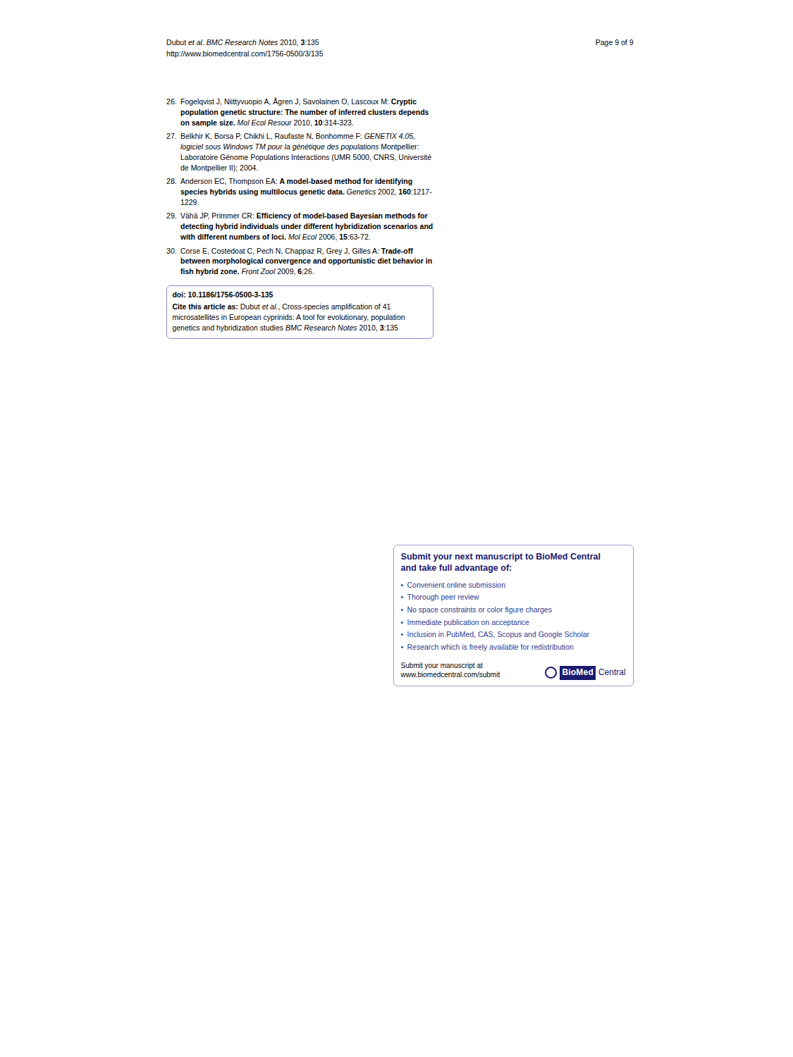Dubut et al. BMC Research Notes 2010, 3:135
http://www.biomedcentral.com/1756-0500/3/135
Page 9 of 9
Fogelqvist J, Niittyvuopio A, Ågren J, Savolainen O, Lascoux M: Cryptic population genetic structure: The number of inferred clusters depends on sample size. Mol Ecol Resour 2010, 10:314-323.
Belkhir K, Borsa P, Chikhi L, Raufaste N, Bonhomme F: GENETIX 4.05, logiciel sous Windows TM pour la génétique des populations Montpellier: Laboratoire Génome Populations Interactions (UMR 5000, CNRS, Université de Montpellier II); 2004.
Anderson EC, Thompson EA: A model-based method for identifying species hybrids using multilocus genetic data. Genetics 2002, 160:1217-1229.
Vähä JP, Primmer CR: Efficiency of model-based Bayesian methods for detecting hybrid individuals under different hybridization scenarios and with different numbers of loci. Mol Ecol 2006, 15:63-72.
Corse E, Costedoat C, Pech N, Chappaz R, Grey J, Gilles A: Trade-off between morphological convergence and opportunistic diet behavior in fish hybrid zone. Front Zool 2009, 6:26.
doi: 10.1186/1756-0500-3-135
Cite this article as: Dubut et al., Cross-species amplification of 41 microsatellites in European cyprinids: A tool for evolutionary, population genetics and hybridization studies BMC Research Notes 2010, 3:135
Submit your next manuscript to BioMed Central
and take full advantage of:
Convenient online submission
Thorough peer review
No space constraints or color figure charges
Immediate publication on acceptance
Inclusion in PubMed, CAS, Scopus and Google Scholar
Research which is freely available for redistribution
Submit your manuscript at
www.biomedcentral.com/submit
BioMed Central